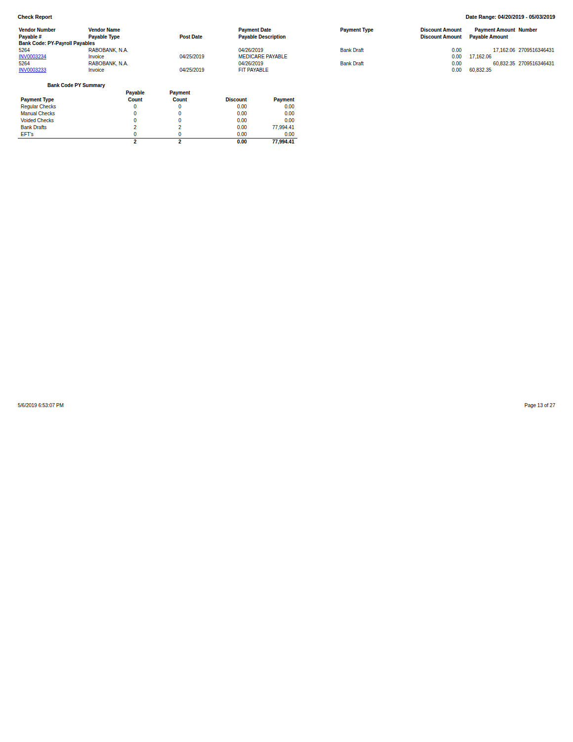Check Report
Date Range: 04/20/2019 - 05/03/2019
| Vendor Number | Vendor Name | | Payment Date | Payment Type | Discount Amount | Payment Amount | Number |
| Payable # | Payable Type | Post Date | Payable Description | | Discount Amount | Payable Amount | |
| Bank Code: PY-Payroll Payables |
| 5264 | RABOBANK, N.A. | | 04/26/2019 | Bank Draft | 0.00 | 17,162.06 | 2709516346431 |
| INV0003234 | Invoice | 04/25/2019 | MEDICARE PAYABLE | | 0.00 | 17,162.06 | |
| 5264 | RABOBANK, N.A. | | 04/26/2019 | Bank Draft | 0.00 | 60,832.35 | 2709516346431 |
| INV0003233 | Invoice | 04/25/2019 | FIT PAYABLE | | 0.00 | 60,832.35 | |
Bank Code PY Summary
| | Payable | Payment | | |
| --- | --- | --- | --- | --- |
| Payment Type | Count | Count | Discount | Payment |
| Regular Checks | 0 | 0 | 0.00 | 0.00 |
| Manual Checks | 0 | 0 | 0.00 | 0.00 |
| Voided Checks | 0 | 0 | 0.00 | 0.00 |
| Bank Drafts | 2 | 2 | 0.00 | 77,994.41 |
| EFT's | 0 | 0 | 0.00 | 0.00 |
| | 2 | 2 | 0.00 | 77,994.41 |
5/6/2019 6:53:07 PM
Page 13 of 27